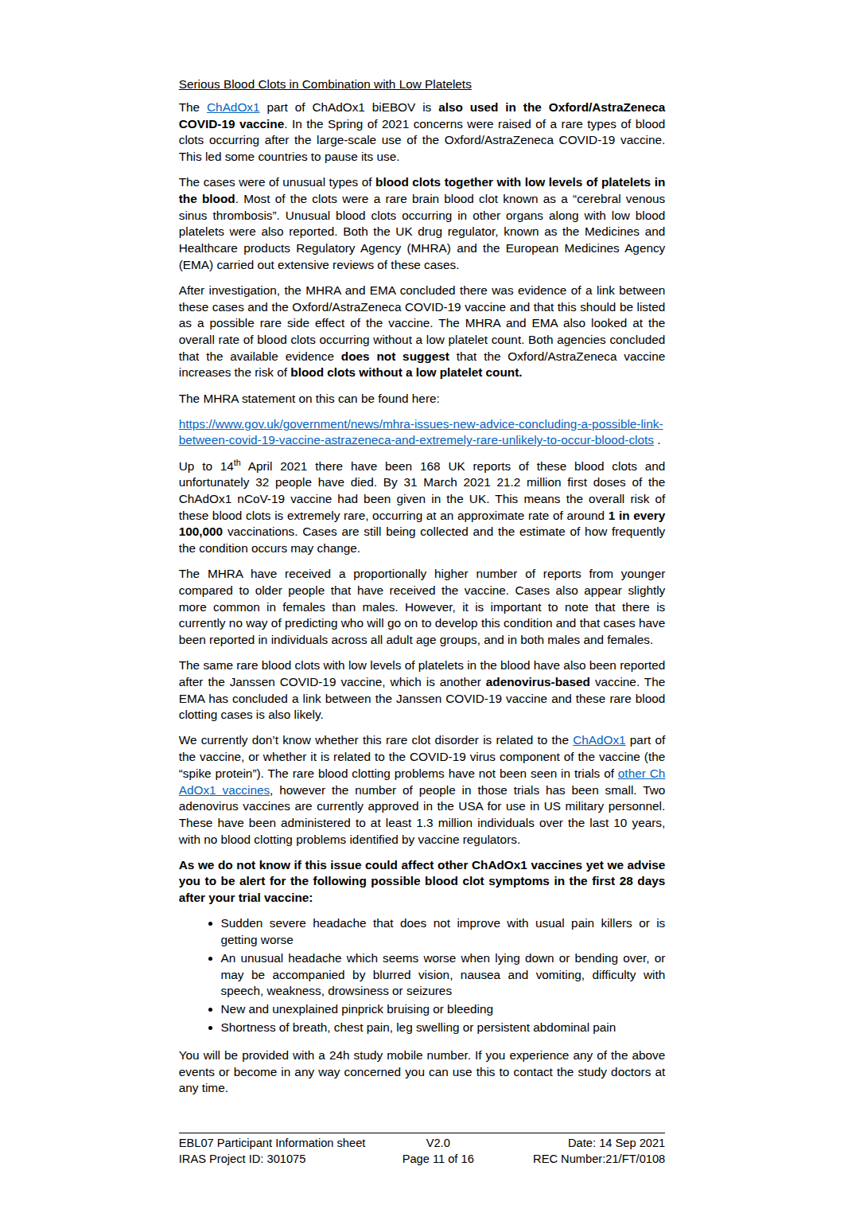Serious Blood Clots in Combination with Low Platelets
The ChAdOx1 part of ChAdOx1 biEBOV is also used in the Oxford/AstraZeneca COVID-19 vaccine. In the Spring of 2021 concerns were raised of a rare types of blood clots occurring after the large-scale use of the Oxford/AstraZeneca COVID-19 vaccine. This led some countries to pause its use.
The cases were of unusual types of blood clots together with low levels of platelets in the blood. Most of the clots were a rare brain blood clot known as a “cerebral venous sinus thrombosis”. Unusual blood clots occurring in other organs along with low blood platelets were also reported. Both the UK drug regulator, known as the Medicines and Healthcare products Regulatory Agency (MHRA) and the European Medicines Agency (EMA) carried out extensive reviews of these cases.
After investigation, the MHRA and EMA concluded there was evidence of a link between these cases and the Oxford/AstraZeneca COVID-19 vaccine and that this should be listed as a possible rare side effect of the vaccine. The MHRA and EMA also looked at the overall rate of blood clots occurring without a low platelet count. Both agencies concluded that the available evidence does not suggest that the Oxford/AstraZeneca vaccine increases the risk of blood clots without a low platelet count.
The MHRA statement on this can be found here:
https://www.gov.uk/government/news/mhra-issues-new-advice-concluding-a-possible-link-between-covid-19-vaccine-astrazeneca-and-extremely-rare-unlikely-to-occur-blood-clots .
Up to 14th April 2021 there have been 168 UK reports of these blood clots and unfortunately 32 people have died. By 31 March 2021 21.2 million first doses of the ChAdOx1 nCoV-19 vaccine had been given in the UK. This means the overall risk of these blood clots is extremely rare, occurring at an approximate rate of around 1 in every 100,000 vaccinations. Cases are still being collected and the estimate of how frequently the condition occurs may change.
The MHRA have received a proportionally higher number of reports from younger compared to older people that have received the vaccine. Cases also appear slightly more common in females than males. However, it is important to note that there is currently no way of predicting who will go on to develop this condition and that cases have been reported in individuals across all adult age groups, and in both males and females.
The same rare blood clots with low levels of platelets in the blood have also been reported after the Janssen COVID-19 vaccine, which is another adenovirus-based vaccine. The EMA has concluded a link between the Janssen COVID-19 vaccine and these rare blood clotting cases is also likely.
We currently don’t know whether this rare clot disorder is related to the ChAdOx1 part of the vaccine, or whether it is related to the COVID-19 virus component of the vaccine (the “spike protein”). The rare blood clotting problems have not been seen in trials of other ChAdOx1 vaccines, however the number of people in those trials has been small. Two adenovirus vaccines are currently approved in the USA for use in US military personnel. These have been administered to at least 1.3 million individuals over the last 10 years, with no blood clotting problems identified by vaccine regulators.
As we do not know if this issue could affect other ChAdOx1 vaccines yet we advise you to be alert for the following possible blood clot symptoms in the first 28 days after your trial vaccine:
Sudden severe headache that does not improve with usual pain killers or is getting worse
An unusual headache which seems worse when lying down or bending over, or may be accompanied by blurred vision, nausea and vomiting, difficulty with speech, weakness, drowsiness or seizures
New and unexplained pinprick bruising or bleeding
Shortness of breath, chest pain, leg swelling or persistent abdominal pain
You will be provided with a 24h study mobile number. If you experience any of the above events or become in any way concerned you can use this to contact the study doctors at any time.
| EBL07 Participant Information sheet | V2.0 | Date: 14 Sep 2021 |
| IRAS Project ID: 301075 | Page 11 of 16 | REC Number:21/FT/0108 |